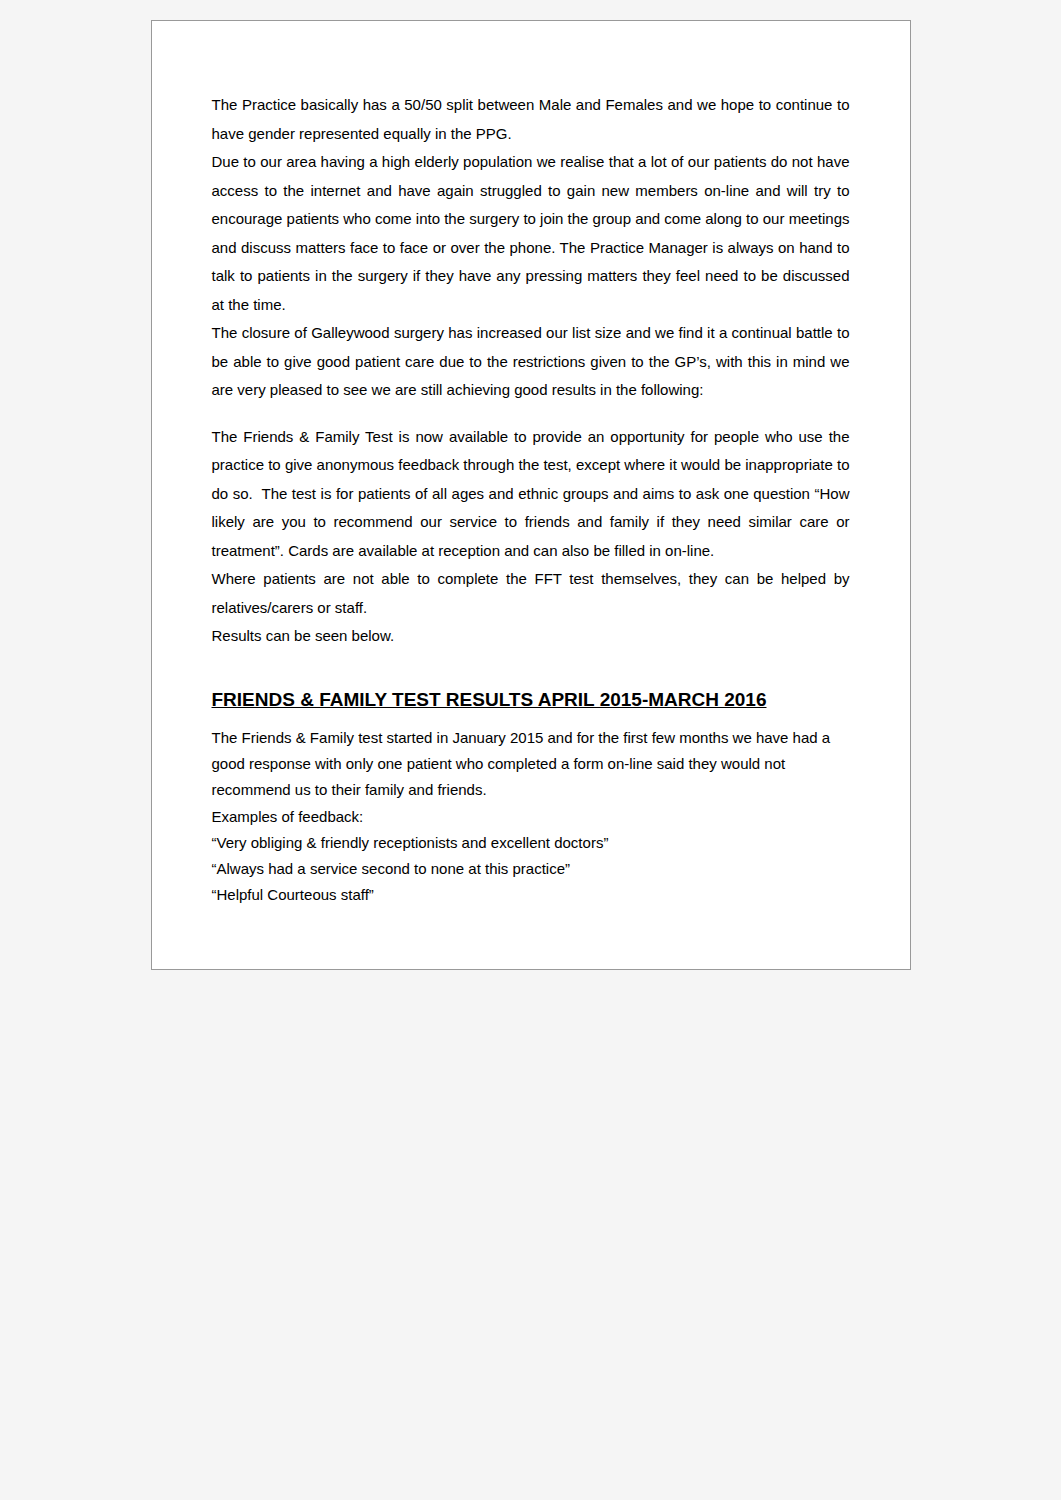The Practice basically has a 50/50 split between Male and Females and we hope to continue to have gender represented equally in the PPG.
Due to our area having a high elderly population we realise that a lot of our patients do not have access to the internet and have again struggled to gain new members on-line and will try to encourage patients who come into the surgery to join the group and come along to our meetings and discuss matters face to face or over the phone. The Practice Manager is always on hand to talk to patients in the surgery if they have any pressing matters they feel need to be discussed at the time.
The closure of Galleywood surgery has increased our list size and we find it a continual battle to be able to give good patient care due to the restrictions given to the GP’s, with this in mind we are very pleased to see we are still achieving good results in the following:
The Friends & Family Test is now available to provide an opportunity for people who use the practice to give anonymous feedback through the test, except where it would be inappropriate to do so. The test is for patients of all ages and ethnic groups and aims to ask one question “How likely are you to recommend our service to friends and family if they need similar care or treatment”. Cards are available at reception and can also be filled in on-line.
Where patients are not able to complete the FFT test themselves, they can be helped by relatives/carers or staff.
Results can be seen below.
FRIENDS & FAMILY TEST RESULTS APRIL 2015-MARCH 2016
The Friends & Family test started in January 2015 and for the first few months we have had a good response with only one patient who completed a form on-line said they would not recommend us to their family and friends.
Examples of feedback:
“Very obliging & friendly receptionists and excellent doctors”
“Always had a service second to none at this practice”
“Helpful Courteous staff”